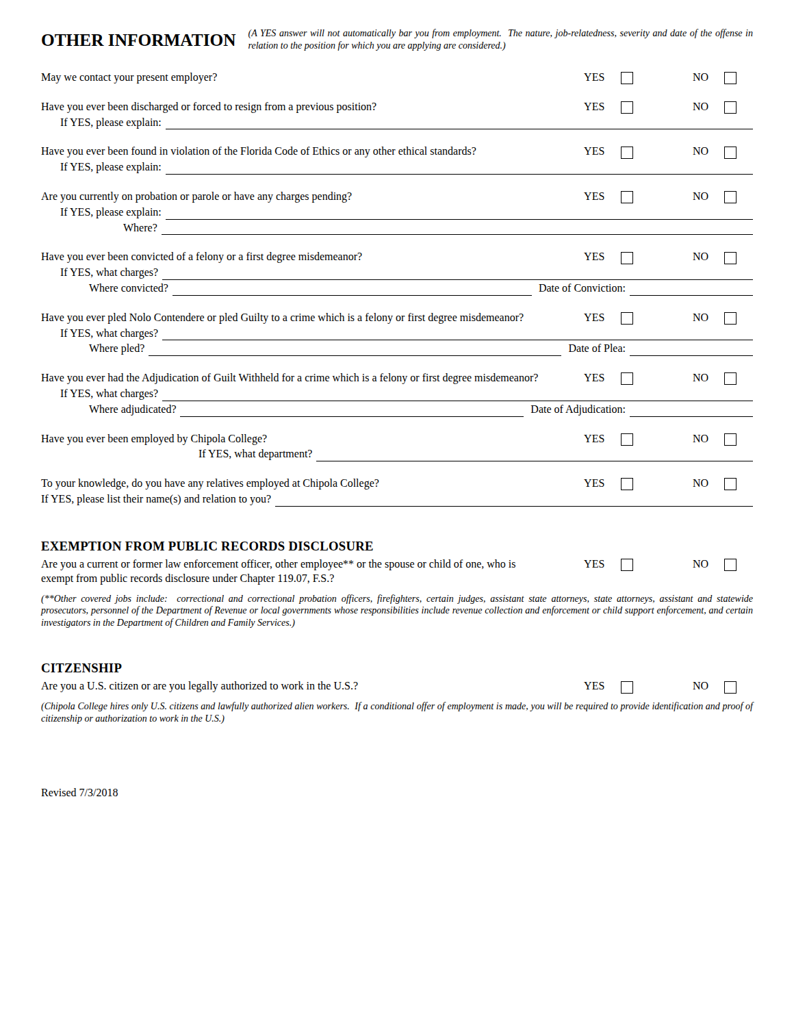OTHER INFORMATION
(A YES answer will not automatically bar you from employment. The nature, job-relatedness, severity and date of the offense in relation to the position for which you are applying are considered.)
| May we contact your present employer? | YES | | NO | |
| Have you ever been discharged or forced to resign from a previous position? | YES | | NO | |
If YES, please explain:
| Have you ever been found in violation of the Florida Code of Ethics or any other ethical standards? | YES | | NO | |
If YES, please explain:
| Are you currently on probation or parole or have any charges pending? | YES | | NO | |
If YES, please explain:
Where?
| Have you ever been convicted of a felony or a first degree misdemeanor? | YES | | NO | |
If YES, what charges?
Where convicted? Date of Conviction:
| Have you ever pled Nolo Contendere or pled Guilty to a crime which is a felony or first degree misdemeanor? | YES | | NO | |
If YES, what charges?
Where pled? Date of Plea:
| Have you ever had the Adjudication of Guilt Withheld for a crime which is a felony or first degree misdemeanor? | YES | | NO | |
If YES, what charges?
Where adjudicated? Date of Adjudication:
| Have you ever been employed by Chipola College? | YES | | NO | |
If YES, what department?
| To your knowledge, do you have any relatives employed at Chipola College? | YES | | NO | |
If YES, please list their name(s) and relation to you?
EXEMPTION FROM PUBLIC RECORDS DISCLOSURE
| Are you a current or former law enforcement officer, other employee** or the spouse or child of one, who is exempt from public records disclosure under Chapter 119.07, F.S.? | YES | | NO | |
(**Other covered jobs include: correctional and correctional probation officers, firefighters, certain judges, assistant state attorneys, state attorneys, assistant and statewide prosecutors, personnel of the Department of Revenue or local governments whose responsibilities include revenue collection and enforcement or child support enforcement, and certain investigators in the Department of Children and Family Services.)
CITZENSHIP
| Are you a U.S. citizen or are you legally authorized to work in the U.S.? | YES | | NO | |
(Chipola College hires only U.S. citizens and lawfully authorized alien workers. If a conditional offer of employment is made, you will be required to provide identification and proof of citizenship or authorization to work in the U.S.)
Revised 7/3/2018